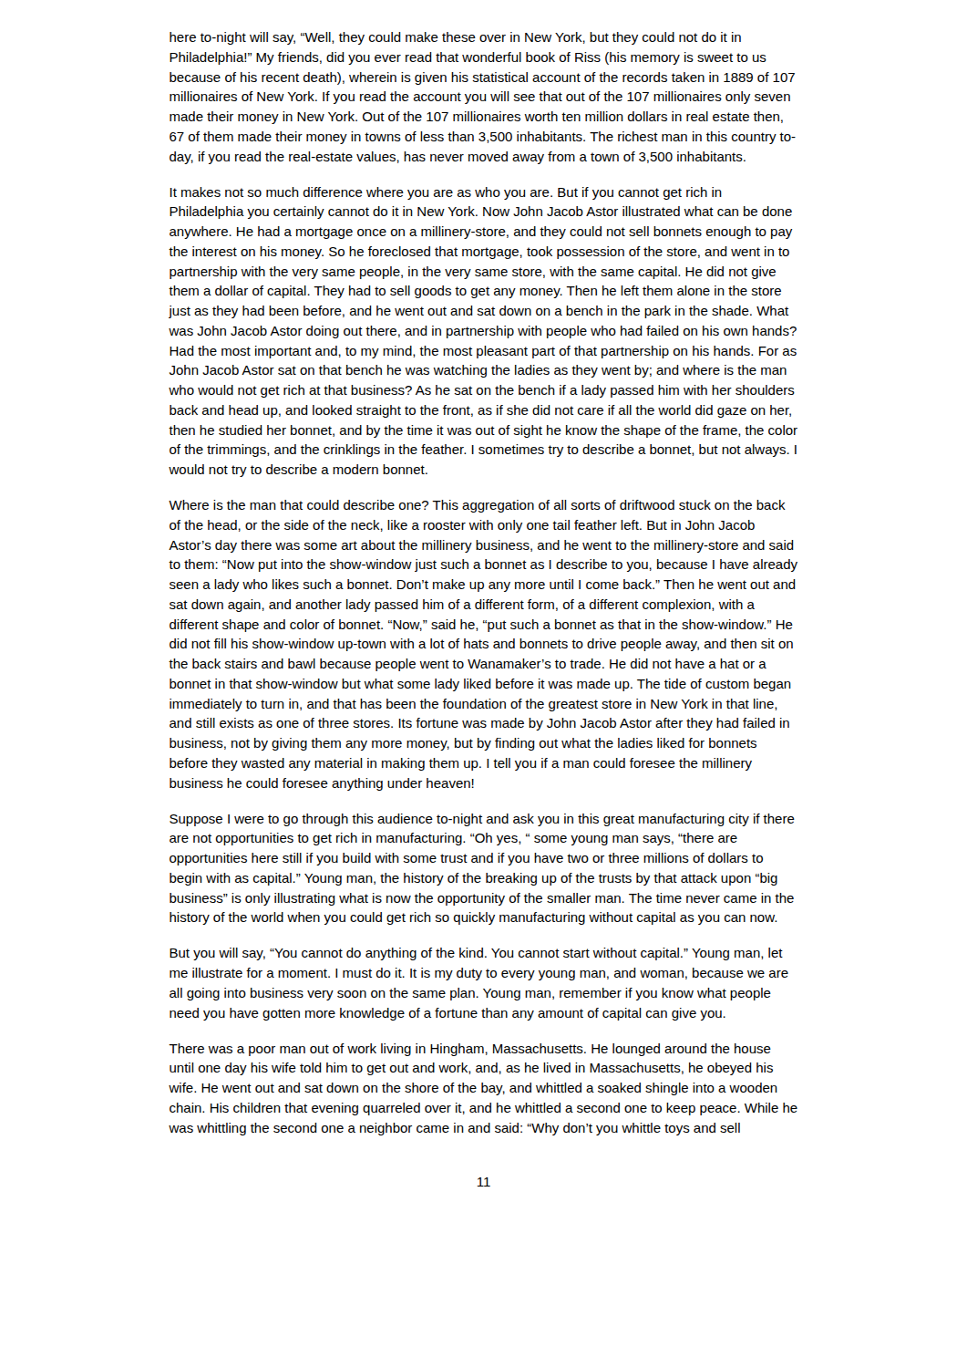here to-night will say, “Well, they could make these over in New York, but they could not do it in Philadelphia!” My friends, did you ever read that wonderful book of Riss (his memory is sweet to us because of his recent death), wherein is given his statistical account of the records taken in 1889 of 107 millionaires of New York. If you read the account you will see that out of the 107 millionaires only seven made their money in New York. Out of the 107 millionaires worth ten million dollars in real estate then, 67 of them made their money in towns of less than 3,500 inhabitants. The richest man in this country to-day, if you read the real-estate values, has never moved away from a town of 3,500 inhabitants.
It makes not so much difference where you are as who you are. But if you cannot get rich in Philadelphia you certainly cannot do it in New York. Now John Jacob Astor illustrated what can be done anywhere. He had a mortgage once on a millinery-store, and they could not sell bonnets enough to pay the interest on his money. So he foreclosed that mortgage, took possession of the store, and went in to partnership with the very same people, in the very same store, with the same capital. He did not give them a dollar of capital. They had to sell goods to get any money. Then he left them alone in the store just as they had been before, and he went out and sat down on a bench in the park in the shade. What was John Jacob Astor doing out there, and in partnership with people who had failed on his own hands? Had the most important and, to my mind, the most pleasant part of that partnership on his hands. For as John Jacob Astor sat on that bench he was watching the ladies as they went by; and where is the man who would not get rich at that business? As he sat on the bench if a lady passed him with her shoulders back and head up, and looked straight to the front, as if she did not care if all the world did gaze on her, then he studied her bonnet, and by the time it was out of sight he know the shape of the frame, the color of the trimmings, and the crinklings in the feather. I sometimes try to describe a bonnet, but not always. I would not try to describe a modern bonnet.
Where is the man that could describe one? This aggregation of all sorts of driftwood stuck on the back of the head, or the side of the neck, like a rooster with only one tail feather left. But in John Jacob Astor’s day there was some art about the millinery business, and he went to the millinery-store and said to them: “Now put into the show-window just such a bonnet as I describe to you, because I have already seen a lady who likes such a bonnet. Don’t make up any more until I come back.” Then he went out and sat down again, and another lady passed him of a different form, of a different complexion, with a different shape and color of bonnet. “Now,” said he, “put such a bonnet as that in the show-window.” He did not fill his show-window up-town with a lot of hats and bonnets to drive people away, and then sit on the back stairs and bawl because people went to Wanamaker’s to trade. He did not have a hat or a bonnet in that show-window but what some lady liked before it was made up. The tide of custom began immediately to turn in, and that has been the foundation of the greatest store in New York in that line, and still exists as one of three stores. Its fortune was made by John Jacob Astor after they had failed in business, not by giving them any more money, but by finding out what the ladies liked for bonnets before they wasted any material in making them up. I tell you if a man could foresee the millinery business he could foresee anything under heaven!
Suppose I were to go through this audience to-night and ask you in this great manufacturing city if there are not opportunities to get rich in manufacturing. “Oh yes, “ some young man says, “there are opportunities here still if you build with some trust and if you have two or three millions of dollars to begin with as capital.” Young man, the history of the breaking up of the trusts by that attack upon “big business” is only illustrating what is now the opportunity of the smaller man. The time never came in the history of the world when you could get rich so quickly manufacturing without capital as you can now.
But you will say, “You cannot do anything of the kind. You cannot start without capital.” Young man, let me illustrate for a moment. I must do it. It is my duty to every young man, and woman, because we are all going into business very soon on the same plan. Young man, remember if you know what people need you have gotten more knowledge of a fortune than any amount of capital can give you.
There was a poor man out of work living in Hingham, Massachusetts. He lounged around the house until one day his wife told him to get out and work, and, as he lived in Massachusetts, he obeyed his wife. He went out and sat down on the shore of the bay, and whittled a soaked shingle into a wooden chain. His children that evening quarreled over it, and he whittled a second one to keep peace. While he was whittling the second one a neighbor came in and said: “Why don’t you whittle toys and sell
11